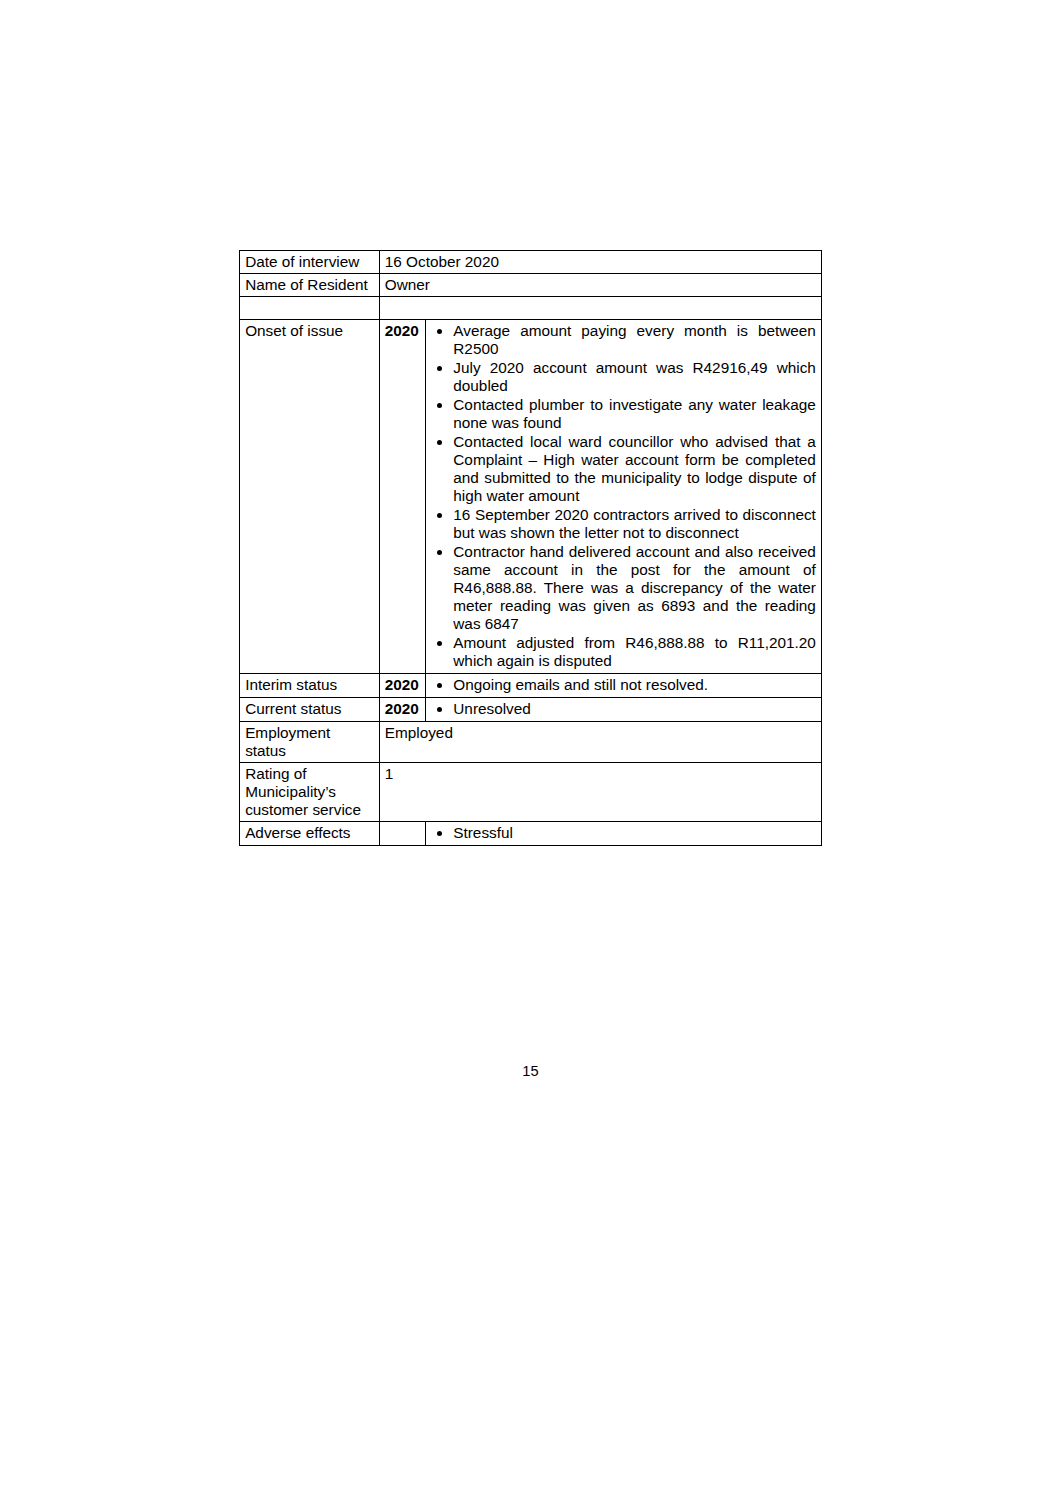| Date of interview | 16 October 2020 |
| Name of Resident | Owner |
| Onset of issue | 2020 | Average amount paying every month is between R2500 July 2020 account amount was R42916,49 which doubled Contacted plumber to investigate any water leakage none was found Contacted local ward councillor who advised that a Complaint – High water account form be completed and submitted to the municipality to lodge dispute of high water amount 16 September 2020 contractors arrived to disconnect but was shown the letter not to disconnect Contractor hand delivered account and also received same account in the post for the amount of R46,888.88. There was a discrepancy of the water meter reading was given as 6893 and the reading was 6847 Amount adjusted from R46,888.88 to R11,201.20 which again is disputed |
| Interim status | 2020 | Ongoing emails and still not resolved. |
| Current status | 2020 | Unresolved |
| Employment status | Employed |
| Rating of Municipality’s customer service | 1 |
| Adverse effects | | Stressful |
15